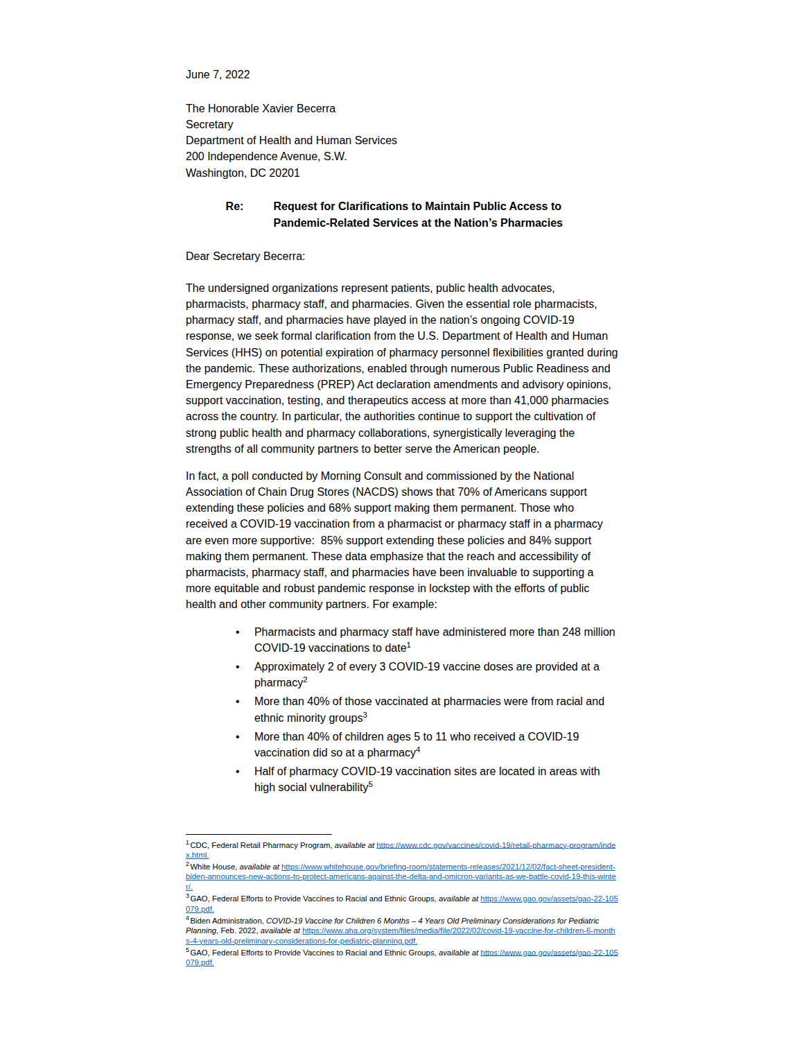June 7, 2022
The Honorable Xavier Becerra
Secretary
Department of Health and Human Services
200 Independence Avenue, S.W.
Washington, DC 20201
Re:
Request for Clarifications to Maintain Public Access to Pandemic-Related Services at the Nation’s Pharmacies
Dear Secretary Becerra:
The undersigned organizations represent patients, public health advocates, pharmacists, pharmacy staff, and pharmacies. Given the essential role pharmacists, pharmacy staff, and pharmacies have played in the nation’s ongoing COVID-19 response, we seek formal clarification from the U.S. Department of Health and Human Services (HHS) on potential expiration of pharmacy personnel flexibilities granted during the pandemic. These authorizations, enabled through numerous Public Readiness and Emergency Preparedness (PREP) Act declaration amendments and advisory opinions, support vaccination, testing, and therapeutics access at more than 41,000 pharmacies across the country. In particular, the authorities continue to support the cultivation of strong public health and pharmacy collaborations, synergistically leveraging the strengths of all community partners to better serve the American people.
In fact, a poll conducted by Morning Consult and commissioned by the National Association of Chain Drug Stores (NACDS) shows that 70% of Americans support extending these policies and 68% support making them permanent. Those who received a COVID-19 vaccination from a pharmacist or pharmacy staff in a pharmacy are even more supportive: 85% support extending these policies and 84% support making them permanent. These data emphasize that the reach and accessibility of pharmacists, pharmacy staff, and pharmacies have been invaluable to supporting a more equitable and robust pandemic response in lockstep with the efforts of public health and other community partners. For example:
Pharmacists and pharmacy staff have administered more than 248 million COVID-19 vaccinations to date1
Approximately 2 of every 3 COVID-19 vaccine doses are provided at a pharmacy2
More than 40% of those vaccinated at pharmacies were from racial and ethnic minority groups3
More than 40% of children ages 5 to 11 who received a COVID-19 vaccination did so at a pharmacy4
Half of pharmacy COVID-19 vaccination sites are located in areas with high social vulnerability5
1 CDC, Federal Retail Pharmacy Program, available at https://www.cdc.gov/vaccines/covid-19/retail-pharmacy-program/index.html.
2 White House, available at https://www.whitehouse.gov/briefing-room/statements-releases/2021/12/02/fact-sheet-president-biden-announces-new-actions-to-protect-americans-against-the-delta-and-omicron-variants-as-we-battle-covid-19-this-winter/.
3 GAO, Federal Efforts to Provide Vaccines to Racial and Ethnic Groups, available at https://www.gao.gov/assets/gao-22-105079.pdf.
4 Biden Administration, COVID-19 Vaccine for Children 6 Months – 4 Years Old Preliminary Considerations for Pediatric Planning, Feb. 2022, available at https://www.aha.org/system/files/media/file/2022/02/covid-19-vaccine-for-children-6-months-4-years-old-preliminary-considerations-for-pediatric-planning.pdf.
5 GAO, Federal Efforts to Provide Vaccines to Racial and Ethnic Groups, available at https://www.gao.gov/assets/gao-22-105079.pdf.